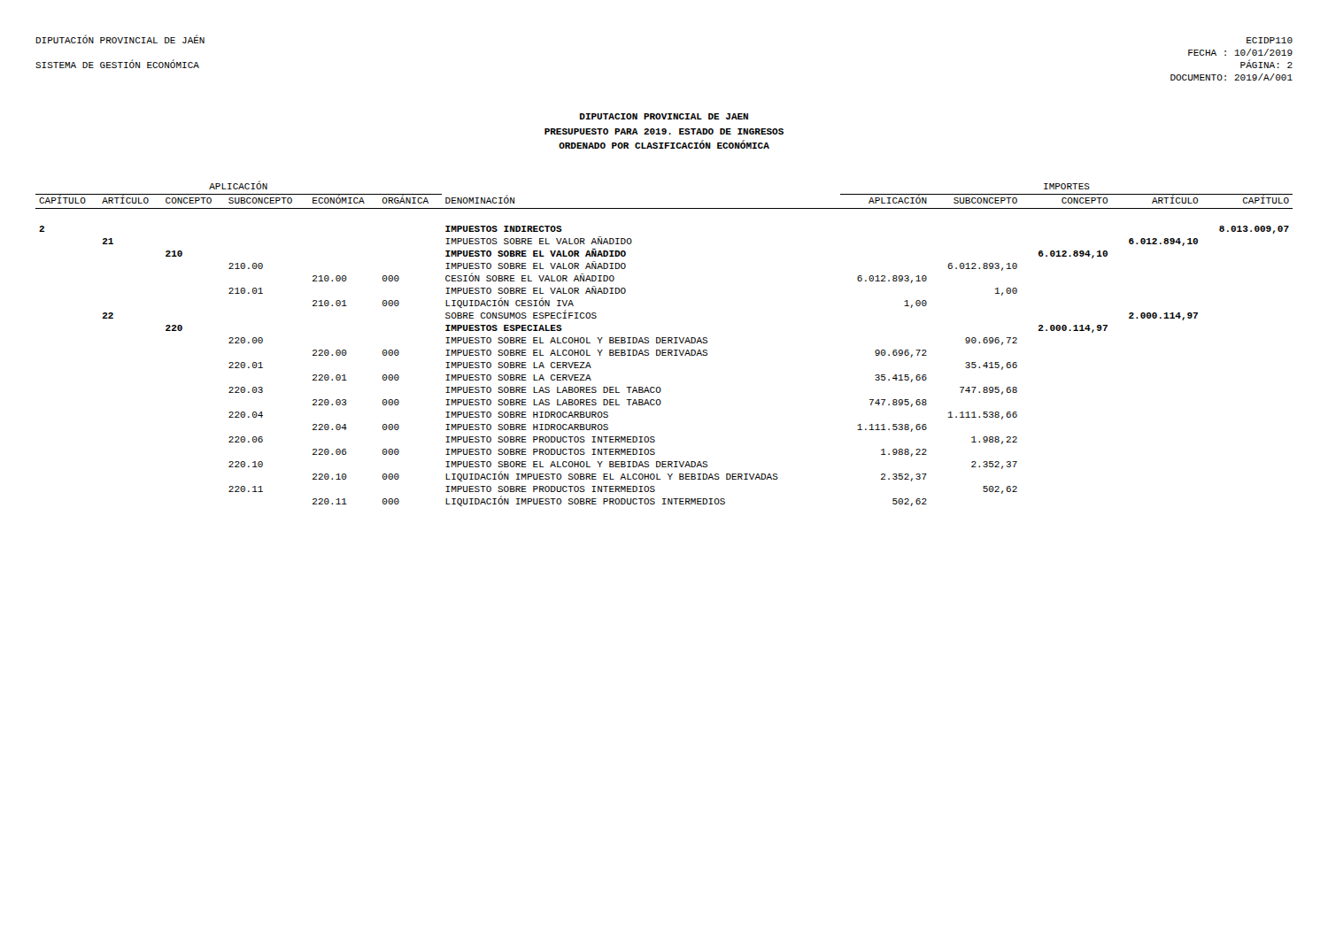DIPUTACIÓN PROVINCIAL DE JAÉN
ECIDP110
FECHA : 10/01/2019
SISTEMA DE GESTIÓN ECONÓMICA
PÁGINA: 2
DOCUMENTO: 2019/A/001
DIPUTACION PROVINCIAL DE JAEN
PRESUPUESTO PARA 2019. ESTADO DE INGRESOS
ORDENADO POR CLASIFICACIÓN ECONÓMICA
| APLICACIÓN | | IMPORTES |
| CAPÍTULO | ARTÍCULO | CONCEPTO | SUBCONCEPTO | ECONÓMICA | ORGÁNICA | DENOMINACIÓN | APLICACIÓN | SUBCONCEPTO | CONCEPTO | ARTÍCULO | CAPÍTULO |
| 2 | | | | | | IMPUESTOS INDIRECTOS | | | | | 8.013.009,07 |
| | 21 | | | | | IMPUESTOS SOBRE EL VALOR AÑADIDO | | | | 6.012.894,10 | |
| | | 210 | | | | IMPUESTO SOBRE EL VALOR AÑADIDO | | | 6.012.894,10 | | |
| | | | 210.00 | | | IMPUESTO SOBRE EL VALOR AÑADIDO | | 6.012.893,10 | | | |
| | | | | 210.00 | 000 | CESIÓN SOBRE EL VALOR AÑADIDO | 6.012.893,10 | | | | |
| | | | 210.01 | | | IMPUESTO SOBRE EL VALOR AÑADIDO | | 1,00 | | | |
| | | | | 210.01 | 000 | LIQUIDACIÓN CESIÓN IVA | 1,00 | | | | |
| | 22 | | | | | SOBRE CONSUMOS ESPECÍFICOS | | | | 2.000.114,97 | |
| | | 220 | | | | IMPUESTOS ESPECIALES | | | 2.000.114,97 | | |
| | | | 220.00 | | | IMPUESTO SOBRE EL ALCOHOL Y BEBIDAS DERIVADAS | | 90.696,72 | | | |
| | | | | 220.00 | 000 | IMPUESTO SOBRE EL ALCOHOL Y BEBIDAS DERIVADAS | 90.696,72 | | | | |
| | | | 220.01 | | | IMPUESTO SOBRE LA CERVEZA | | 35.415,66 | | | |
| | | | | 220.01 | 000 | IMPUESTO SOBRE LA CERVEZA | 35.415,66 | | | | |
| | | | 220.03 | | | IMPUESTO SOBRE LAS LABORES DEL TABACO | | 747.895,68 | | | |
| | | | | 220.03 | 000 | IMPUESTO SOBRE LAS LABORES DEL TABACO | 747.895,68 | | | | |
| | | | 220.04 | | | IMPUESTO SOBRE HIDROCARBUROS | | 1.111.538,66 | | | |
| | | | | 220.04 | 000 | IMPUESTO SOBRE HIDROCARBUROS | 1.111.538,66 | | | | |
| | | | 220.06 | | | IMPUESTO SOBRE PRODUCTOS INTERMEDIOS | | 1.988,22 | | | |
| | | | | 220.06 | 000 | IMPUESTO SOBRE PRODUCTOS INTERMEDIOS | 1.988,22 | | | | |
| | | | 220.10 | | | IMPUESTO SBORE EL ALCOHOL Y BEBIDAS DERIVADAS | | 2.352,37 | | | |
| | | | | 220.10 | 000 | LIQUIDACIÓN IMPUESTO SOBRE EL ALCOHOL Y BEBIDAS DERIVADAS | 2.352,37 | | | | |
| | | | 220.11 | | | IMPUESTO SOBRE PRODUCTOS INTERMEDIOS | | 502,62 | | | |
| | | | | 220.11 | 000 | LIQUIDACIÓN IMPUESTO SOBRE PRODUCTOS INTERMEDIOS | 502,62 | | | | |